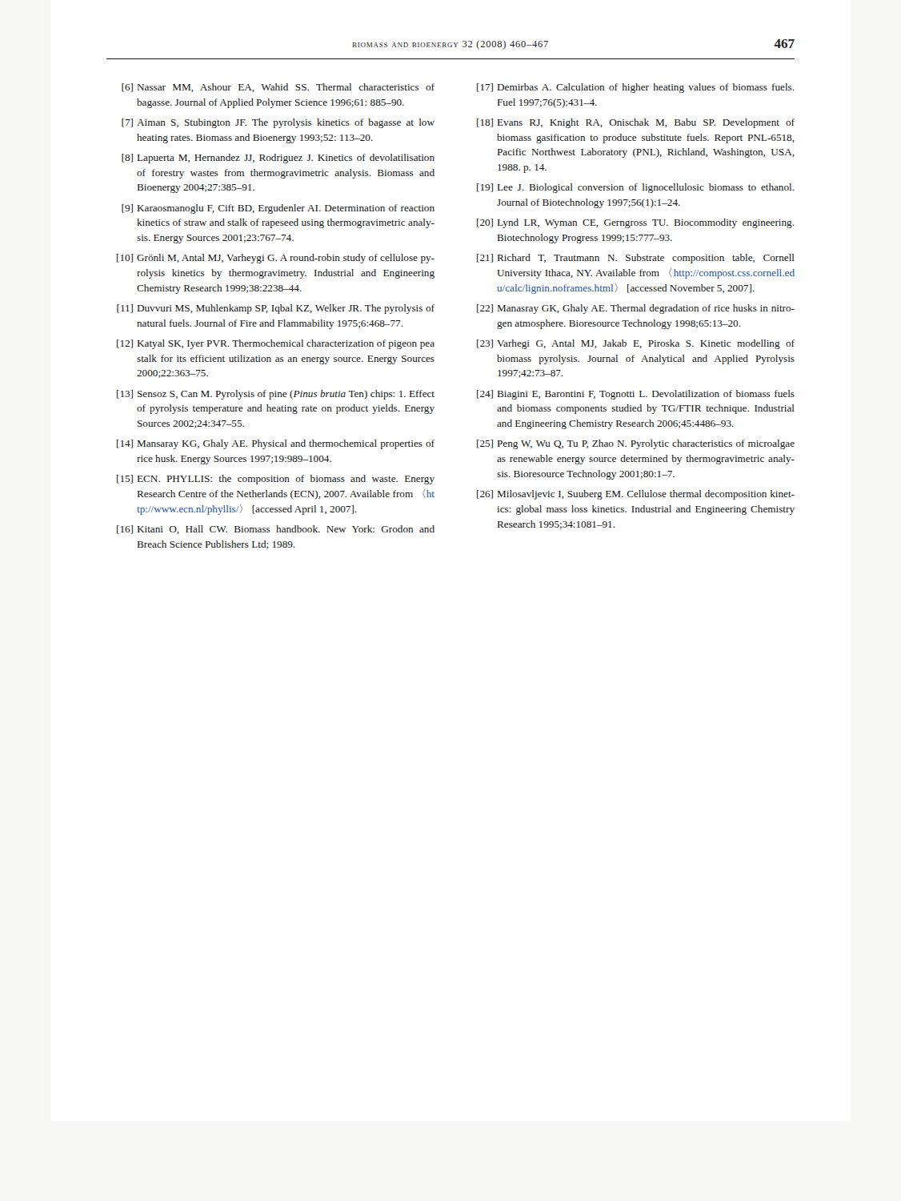biomass and bioenergy 32 (2008) 460–467
467
[6] Nassar MM, Ashour EA, Wahid SS. Thermal characteristics of bagasse. Journal of Applied Polymer Science 1996;61: 885–90.
[7] Aiman S, Stubington JF. The pyrolysis kinetics of bagasse at low heating rates. Biomass and Bioenergy 1993;52: 113–20.
[8] Lapuerta M, Hernandez JJ, Rodriguez J. Kinetics of devolatilisation of forestry wastes from thermogravimetric analysis. Biomass and Bioenergy 2004;27:385–91.
[9] Karaosmanoglu F, Cift BD, Ergudenler AI. Determination of reaction kinetics of straw and stalk of rapeseed using thermogravimetric analysis. Energy Sources 2001;23:767–74.
[10] Grönli M, Antal MJ, Varheygi G. A round-robin study of cellulose pyrolysis kinetics by thermogravimetry. Industrial and Engineering Chemistry Research 1999;38:2238–44.
[11] Duvvuri MS, Muhlenkamp SP, Iqbal KZ, Welker JR. The pyrolysis of natural fuels. Journal of Fire and Flammability 1975;6:468–77.
[12] Katyal SK, Iyer PVR. Thermochemical characterization of pigeon pea stalk for its efficient utilization as an energy source. Energy Sources 2000;22:363–75.
[13] Sensoz S, Can M. Pyrolysis of pine (Pinus brutia Ten) chips: 1. Effect of pyrolysis temperature and heating rate on product yields. Energy Sources 2002;24:347–55.
[14] Mansaray KG, Ghaly AE. Physical and thermochemical properties of rice husk. Energy Sources 1997;19:989–1004.
[15] ECN. PHYLLIS: the composition of biomass and waste. Energy Research Centre of the Netherlands (ECN), 2007. Available from 〈http://www.ecn.nl/phyllis/〉 [accessed April 1, 2007].
[16] Kitani O, Hall CW. Biomass handbook. New York: Grodon and Breach Science Publishers Ltd; 1989.
[17] Demirbas A. Calculation of higher heating values of biomass fuels. Fuel 1997;76(5):431–4.
[18] Evans RJ, Knight RA, Onischak M, Babu SP. Development of biomass gasification to produce substitute fuels. Report PNL-6518, Pacific Northwest Laboratory (PNL), Richland, Washington, USA, 1988. p. 14.
[19] Lee J. Biological conversion of lignocellulosic biomass to ethanol. Journal of Biotechnology 1997;56(1):1–24.
[20] Lynd LR, Wyman CE, Gerngross TU. Biocommodity engineering. Biotechnology Progress 1999;15:777–93.
[21] Richard T, Trautmann N. Substrate composition table, Cornell University Ithaca, NY. Available from 〈http://compost.css.cornell.edu/calc/lignin.noframes.html〉 [accessed November 5, 2007].
[22] Manasray GK, Ghaly AE. Thermal degradation of rice husks in nitrogen atmosphere. Bioresource Technology 1998;65:13–20.
[23] Varhegi G, Antal MJ, Jakab E, Piroska S. Kinetic modelling of biomass pyrolysis. Journal of Analytical and Applied Pyrolysis 1997;42:73–87.
[24] Biagini E, Barontini F, Tognotti L. Devolatilization of biomass fuels and biomass components studied by TG/FTIR technique. Industrial and Engineering Chemistry Research 2006;45:4486–93.
[25] Peng W, Wu Q, Tu P, Zhao N. Pyrolytic characteristics of microalgae as renewable energy source determined by thermogravimetric analysis. Bioresource Technology 2001;80:1–7.
[26] Milosavljevic I, Suuberg EM. Cellulose thermal decomposition kinetics: global mass loss kinetics. Industrial and Engineering Chemistry Research 1995;34:1081–91.